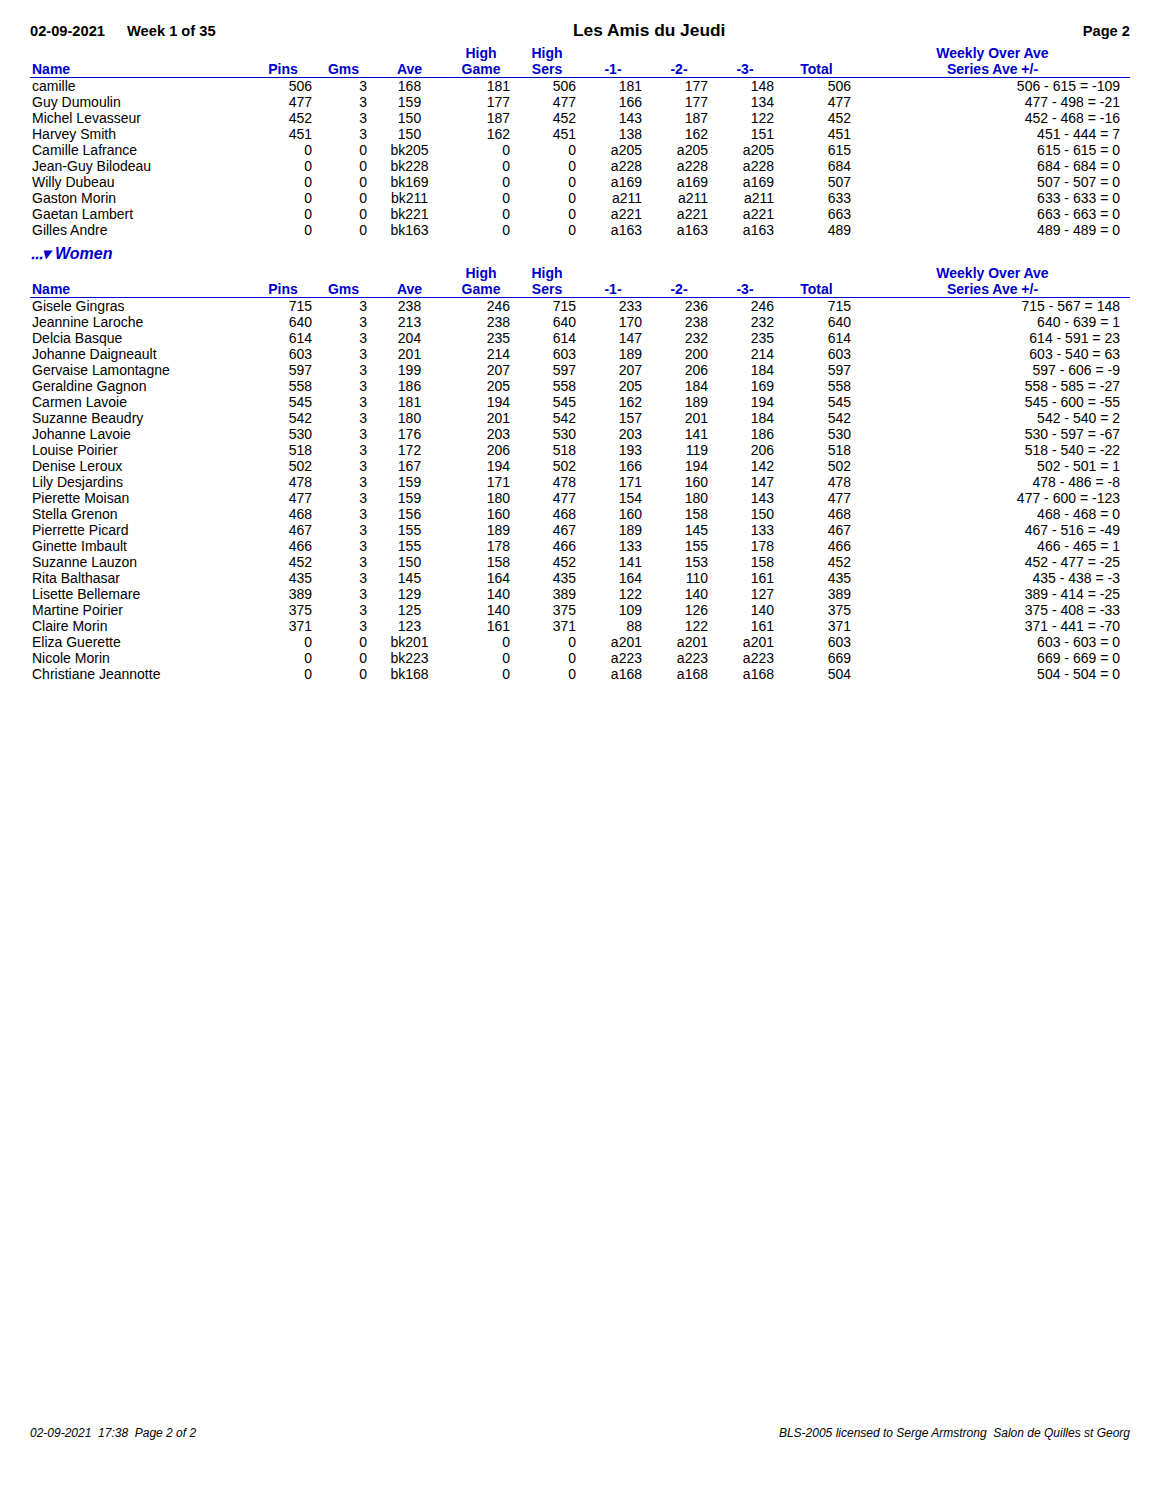02-09-2021 Week 1 of 35
Les Amis du Jeudi
Page 2
| | | | | High | High | | | | | Weekly Over Ave |
| --- | --- | --- | --- | --- | --- | --- | --- | --- | --- | --- |
| Name | Pins | Gms | Ave | Game | Sers | -1- | -2- | -3- | Total | Series Ave +/- |
| camille | 506 | 3 | 168 | 181 | 506 | 181 | 177 | 148 | 506 | 506 - 615 = -109 |
| Guy Dumoulin | 477 | 3 | 159 | 177 | 477 | 166 | 177 | 134 | 477 | 477 - 498 = -21 |
| Michel Levasseur | 452 | 3 | 150 | 187 | 452 | 143 | 187 | 122 | 452 | 452 - 468 = -16 |
| Harvey Smith | 451 | 3 | 150 | 162 | 451 | 138 | 162 | 151 | 451 | 451 - 444 = 7 |
| Camille Lafrance | 0 | 0 | bk205 | 0 | 0 | a205 | a205 | a205 | 615 | 615 - 615 = 0 |
| Jean-Guy Bilodeau | 0 | 0 | bk228 | 0 | 0 | a228 | a228 | a228 | 684 | 684 - 684 = 0 |
| Willy Dubeau | 0 | 0 | bk169 | 0 | 0 | a169 | a169 | a169 | 507 | 507 - 507 = 0 |
| Gaston Morin | 0 | 0 | bk211 | 0 | 0 | a211 | a211 | a211 | 633 | 633 - 633 = 0 |
| Gaetan Lambert | 0 | 0 | bk221 | 0 | 0 | a221 | a221 | a221 | 663 | 663 - 663 = 0 |
| Gilles Andre | 0 | 0 | bk163 | 0 | 0 | a163 | a163 | a163 | 489 | 489 - 489 = 0 |
․․․▾Women
| | | | | High | High | | | | | Weekly Over Ave |
| --- | --- | --- | --- | --- | --- | --- | --- | --- | --- | --- |
| Name | Pins | Gms | Ave | Game | Sers | -1- | -2- | -3- | Total | Series Ave +/- |
| Gisele Gingras | 715 | 3 | 238 | 246 | 715 | 233 | 236 | 246 | 715 | 715 - 567 = 148 |
| Jeannine Laroche | 640 | 3 | 213 | 238 | 640 | 170 | 238 | 232 | 640 | 640 - 639 = 1 |
| Delcia Basque | 614 | 3 | 204 | 235 | 614 | 147 | 232 | 235 | 614 | 614 - 591 = 23 |
| Johanne Daigneault | 603 | 3 | 201 | 214 | 603 | 189 | 200 | 214 | 603 | 603 - 540 = 63 |
| Gervaise Lamontagne | 597 | 3 | 199 | 207 | 597 | 207 | 206 | 184 | 597 | 597 - 606 = -9 |
| Geraldine Gagnon | 558 | 3 | 186 | 205 | 558 | 205 | 184 | 169 | 558 | 558 - 585 = -27 |
| Carmen Lavoie | 545 | 3 | 181 | 194 | 545 | 162 | 189 | 194 | 545 | 545 - 600 = -55 |
| Suzanne Beaudry | 542 | 3 | 180 | 201 | 542 | 157 | 201 | 184 | 542 | 542 - 540 = 2 |
| Johanne Lavoie | 530 | 3 | 176 | 203 | 530 | 203 | 141 | 186 | 530 | 530 - 597 = -67 |
| Louise Poirier | 518 | 3 | 172 | 206 | 518 | 193 | 119 | 206 | 518 | 518 - 540 = -22 |
| Denise Leroux | 502 | 3 | 167 | 194 | 502 | 166 | 194 | 142 | 502 | 502 - 501 = 1 |
| Lily Desjardins | 478 | 3 | 159 | 171 | 478 | 171 | 160 | 147 | 478 | 478 - 486 = -8 |
| Pierette Moisan | 477 | 3 | 159 | 180 | 477 | 154 | 180 | 143 | 477 | 477 - 600 = -123 |
| Stella Grenon | 468 | 3 | 156 | 160 | 468 | 160 | 158 | 150 | 468 | 468 - 468 = 0 |
| Pierrette Picard | 467 | 3 | 155 | 189 | 467 | 189 | 145 | 133 | 467 | 467 - 516 = -49 |
| Ginette Imbault | 466 | 3 | 155 | 178 | 466 | 133 | 155 | 178 | 466 | 466 - 465 = 1 |
| Suzanne Lauzon | 452 | 3 | 150 | 158 | 452 | 141 | 153 | 158 | 452 | 452 - 477 = -25 |
| Rita Balthasar | 435 | 3 | 145 | 164 | 435 | 164 | 110 | 161 | 435 | 435 - 438 = -3 |
| Lisette Bellemare | 389 | 3 | 129 | 140 | 389 | 122 | 140 | 127 | 389 | 389 - 414 = -25 |
| Martine Poirier | 375 | 3 | 125 | 140 | 375 | 109 | 126 | 140 | 375 | 375 - 408 = -33 |
| Claire Morin | 371 | 3 | 123 | 161 | 371 | 88 | 122 | 161 | 371 | 371 - 441 = -70 |
| Eliza Guerette | 0 | 0 | bk201 | 0 | 0 | a201 | a201 | a201 | 603 | 603 - 603 = 0 |
| Nicole Morin | 0 | 0 | bk223 | 0 | 0 | a223 | a223 | a223 | 669 | 669 - 669 = 0 |
| Christiane Jeannotte | 0 | 0 | bk168 | 0 | 0 | a168 | a168 | a168 | 504 | 504 - 504 = 0 |
02-09-2021 17:38 Page 2 of 2
BLS-2005 licensed to Serge Armstrong Salon de Quilles st Georg